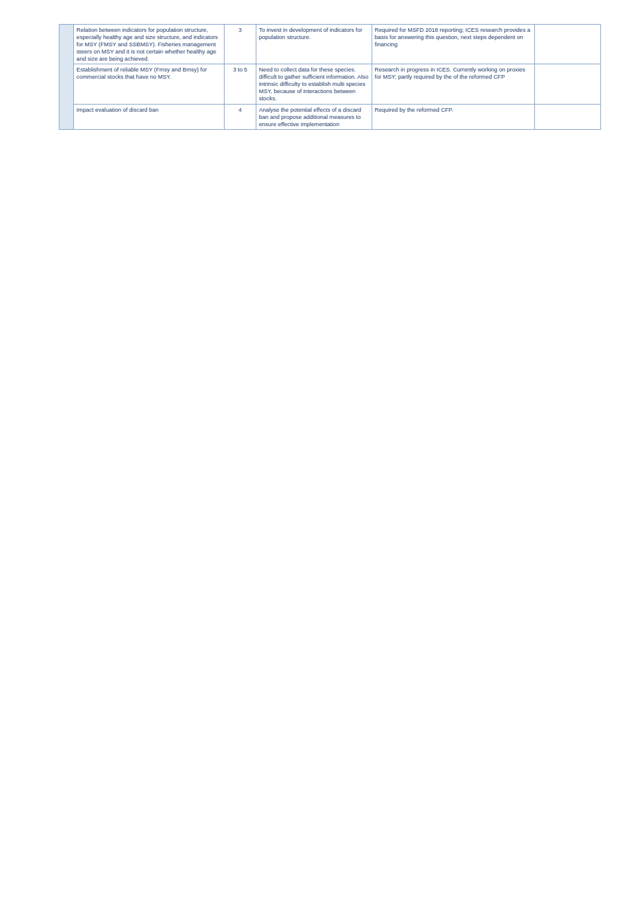| | | Relation between indicators for population structure, especially healthy age and size structure, and indicators for MSY (FMSY and SSBMSY). Fisheries management steers on MSY and it is not certain whether healthy age and size are being achieved. | 3 | To invest in development of indicators for population structure. | Required for MSFD 2018 reporting; ICES research provides a basis for answering this question, next steps dependent on financing | |
| | Establishment of reliable MSY (Fmsy and Bmsy) for commercial stocks that have no MSY. | 3 to 5 | Need to collect data for these species. difficult to gather sufficient information. Also intrinsic difficulty to establish multi species MSY, because of interactions between stocks. | Research in progress in ICES. Currently working on proxies for MSY; partly required by the of the reformed CFP | |
| | Impact evaluation of discard ban | 4 | Analyse the potential effects of a discard ban and propose additional measures to ensure effective implementation | Required by the reformed CFP. | |